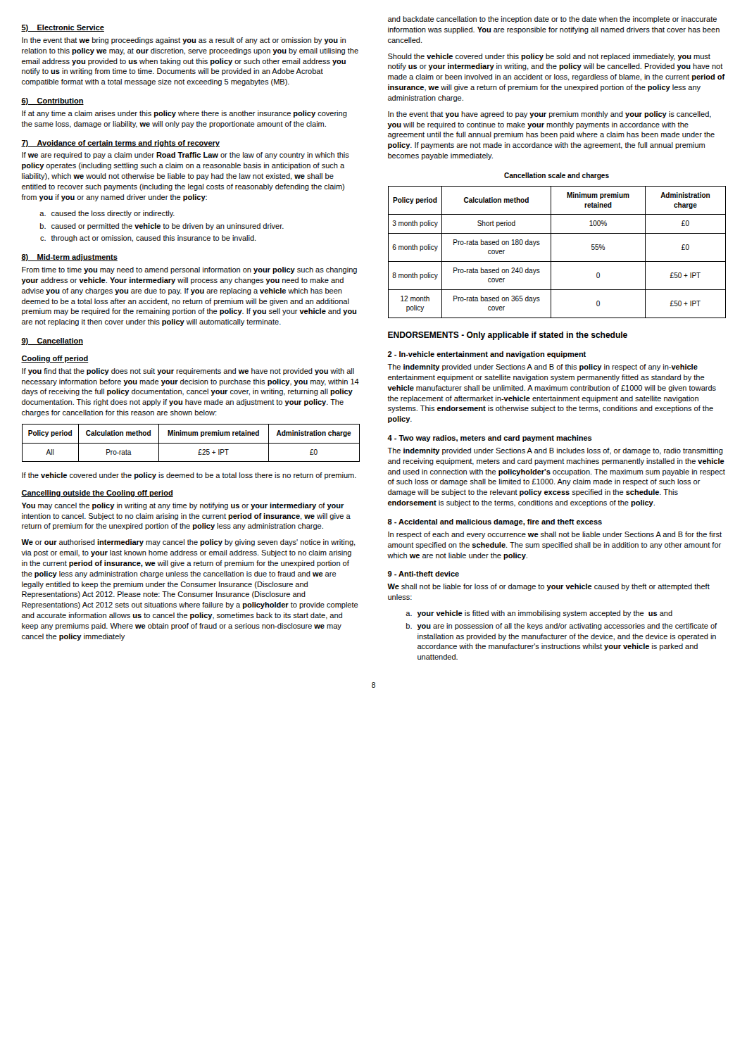5) Electronic Service
In the event that we bring proceedings against you as a result of any act or omission by you in relation to this policy we may, at our discretion, serve proceedings upon you by email utilising the email address you provided to us when taking out this policy or such other email address you notify to us in writing from time to time. Documents will be provided in an Adobe Acrobat compatible format with a total message size not exceeding 5 megabytes (MB).
6) Contribution
If at any time a claim arises under this policy where there is another insurance policy covering the same loss, damage or liability, we will only pay the proportionate amount of the claim.
7) Avoidance of certain terms and rights of recovery
If we are required to pay a claim under Road Traffic Law or the law of any country in which this policy operates (including settling such a claim on a reasonable basis in anticipation of such a liability), which we would not otherwise be liable to pay had the law not existed, we shall be entitled to recover such payments (including the legal costs of reasonably defending the claim) from you if you or any named driver under the policy:
caused the loss directly or indirectly.
caused or permitted the vehicle to be driven by an uninsured driver.
through act or omission, caused this insurance to be invalid.
8) Mid-term adjustments
From time to time you may need to amend personal information on your policy such as changing your address or vehicle. Your intermediary will process any changes you need to make and advise you of any charges you are due to pay. If you are replacing a vehicle which has been deemed to be a total loss after an accident, no return of premium will be given and an additional premium may be required for the remaining portion of the policy. If you sell your vehicle and you are not replacing it then cover under this policy will automatically terminate.
9) Cancellation
Cooling off period
If you find that the policy does not suit your requirements and we have not provided you with all necessary information before you made your decision to purchase this policy, you may, within 14 days of receiving the full policy documentation, cancel your cover, in writing, returning all policy documentation. This right does not apply if you have made an adjustment to your policy. The charges for cancellation for this reason are shown below:
| Policy period | Calculation method | Minimum premium retained | Administration charge |
| --- | --- | --- | --- |
| All | Pro-rata | £25 + IPT | £0 |
If the vehicle covered under the policy is deemed to be a total loss there is no return of premium.
Cancelling outside the Cooling off period
You may cancel the policy in writing at any time by notifying us or your intermediary of your intention to cancel. Subject to no claim arising in the current period of insurance, we will give a return of premium for the unexpired portion of the policy less any administration charge.
We or our authorised intermediary may cancel the policy by giving seven days' notice in writing, via post or email, to your last known home address or email address. Subject to no claim arising in the current period of insurance, we will give a return of premium for the unexpired portion of the policy less any administration charge unless the cancellation is due to fraud and we are legally entitled to keep the premium under the Consumer Insurance (Disclosure and Representations) Act 2012. Please note: The Consumer Insurance (Disclosure and Representations) Act 2012 sets out situations where failure by a policyholder to provide complete and accurate information allows us to cancel the policy, sometimes back to its start date, and keep any premiums paid. Where we obtain proof of fraud or a serious non-disclosure we may cancel the policy immediately
and backdate cancellation to the inception date or to the date when the incomplete or inaccurate information was supplied. You are responsible for notifying all named drivers that cover has been cancelled.
Should the vehicle covered under this policy be sold and not replaced immediately, you must notify us or your intermediary in writing, and the policy will be cancelled. Provided you have not made a claim or been involved in an accident or loss, regardless of blame, in the current period of insurance, we will give a return of premium for the unexpired portion of the policy less any administration charge.
In the event that you have agreed to pay your premium monthly and your policy is cancelled, you will be required to continue to make your monthly payments in accordance with the agreement until the full annual premium has been paid where a claim has been made under the policy. If payments are not made in accordance with the agreement, the full annual premium becomes payable immediately.
Cancellation scale and charges
| Policy period | Calculation method | Minimum premium retained | Administration charge |
| --- | --- | --- | --- |
| 3 month policy | Short period | 100% | £0 |
| 6 month policy | Pro-rata based on 180 days cover | 55% | £0 |
| 8 month policy | Pro-rata based on 240 days cover | 0 | £50 + IPT |
| 12 month policy | Pro-rata based on 365 days cover | 0 | £50 + IPT |
ENDORSEMENTS - Only applicable if stated in the schedule
2 - In-vehicle entertainment and navigation equipment
The indemnity provided under Sections A and B of this policy in respect of any in-vehicle entertainment equipment or satellite navigation system permanently fitted as standard by the vehicle manufacturer shall be unlimited. A maximum contribution of £1000 will be given towards the replacement of aftermarket in-vehicle entertainment equipment and satellite navigation systems. This endorsement is otherwise subject to the terms, conditions and exceptions of the policy.
4 - Two way radios, meters and card payment machines
The indemnity provided under Sections A and B includes loss of, or damage to, radio transmitting and receiving equipment, meters and card payment machines permanently installed in the vehicle and used in connection with the policyholder's occupation. The maximum sum payable in respect of such loss or damage shall be limited to £1000. Any claim made in respect of such loss or damage will be subject to the relevant policy excess specified in the schedule. This endorsement is subject to the terms, conditions and exceptions of the policy.
8 - Accidental and malicious damage, fire and theft excess
In respect of each and every occurrence we shall not be liable under Sections A and B for the first amount specified on the schedule. The sum specified shall be in addition to any other amount for which we are not liable under the policy.
9 - Anti-theft device
We shall not be liable for loss of or damage to your vehicle caused by theft or attempted theft unless:
your vehicle is fitted with an immobilising system accepted by the us and
you are in possession of all the keys and/or activating accessories and the certificate of installation as provided by the manufacturer of the device, and the device is operated in accordance with the manufacturer's instructions whilst your vehicle is parked and unattended.
8